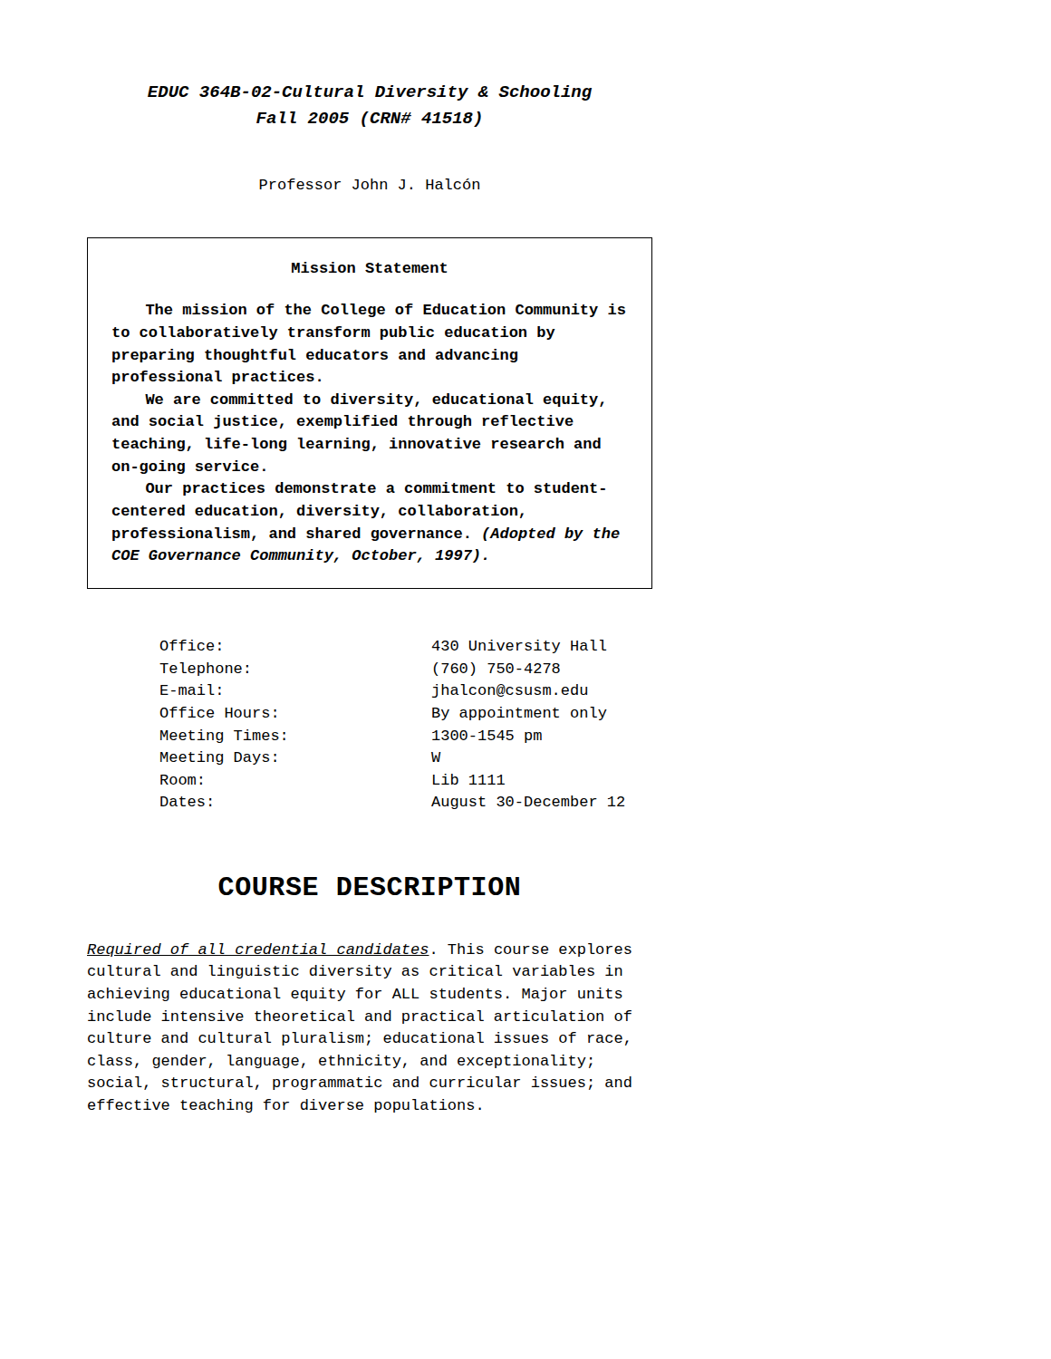EDUC 364B-02-Cultural Diversity & Schooling
Fall 2005 (CRN# 41518)
Professor John J. Halcón
Mission Statement
The mission of the College of Education Community is to collaboratively transform public education by preparing thoughtful educators and advancing professional practices.
We are committed to diversity, educational equity, and social justice, exemplified through reflective teaching, life-long learning, innovative research and on-going service.
Our practices demonstrate a commitment to student-centered education, diversity, collaboration, professionalism, and shared governance. (Adopted by the COE Governance Community, October, 1997).
| Office: | 430 University Hall |
| Telephone: | (760) 750-4278 |
| E-mail: | jhalcon@csusm.edu |
| Office Hours: | By appointment only |
| Meeting Times: | 1300-1545 pm |
| Meeting Days: | W |
| Room: | Lib 1111 |
| Dates: | August 30-December 12 |
COURSE DESCRIPTION
Required of all credential candidates. This course explores cultural and linguistic diversity as critical variables in achieving educational equity for ALL students. Major units include intensive theoretical and practical articulation of culture and cultural pluralism; educational issues of race, class, gender, language, ethnicity, and exceptionality; social, structural, programmatic and curricular issues; and effective teaching for diverse populations.